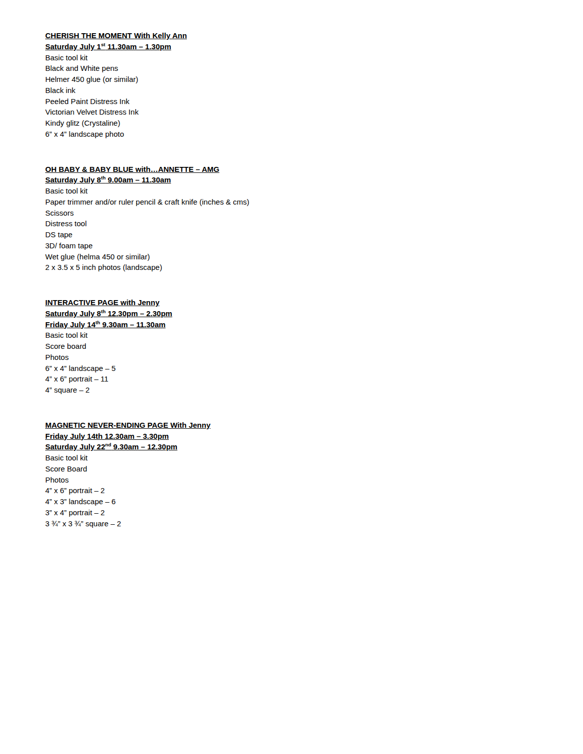CHERISH THE MOMENT With Kelly Ann
Saturday July 1st 11.30am – 1.30pm
Basic tool kit
Black and White pens
Helmer 450 glue (or similar)
Black ink
Peeled Paint Distress Ink
Victorian Velvet Distress Ink
Kindy glitz (Crystaline)
6” x 4” landscape photo
OH BABY & BABY BLUE with…ANNETTE – AMG
Saturday July 8th 9.00am – 11.30am
Basic tool kit
Paper trimmer and/or ruler pencil & craft knife (inches & cms)
Scissors
Distress tool
DS tape
3D/ foam tape
Wet glue (helma 450 or similar)
2 x 3.5 x 5 inch photos (landscape)
INTERACTIVE PAGE with Jenny
Saturday July 8th 12.30pm – 2.30pm
Friday July 14th 9.30am – 11.30am
Basic tool kit
Score board
Photos
6” x 4” landscape – 5
4” x 6” portrait – 11
4” square – 2
MAGNETIC NEVER-ENDING PAGE With Jenny
Friday July 14th 12.30am – 3.30pm
Saturday July 22nd 9.30am – 12.30pm
Basic tool kit
Score Board
Photos
4” x 6” portrait – 2
4” x 3” landscape – 6
3” x 4” portrait – 2
3 ¾” x 3 ¾” square – 2